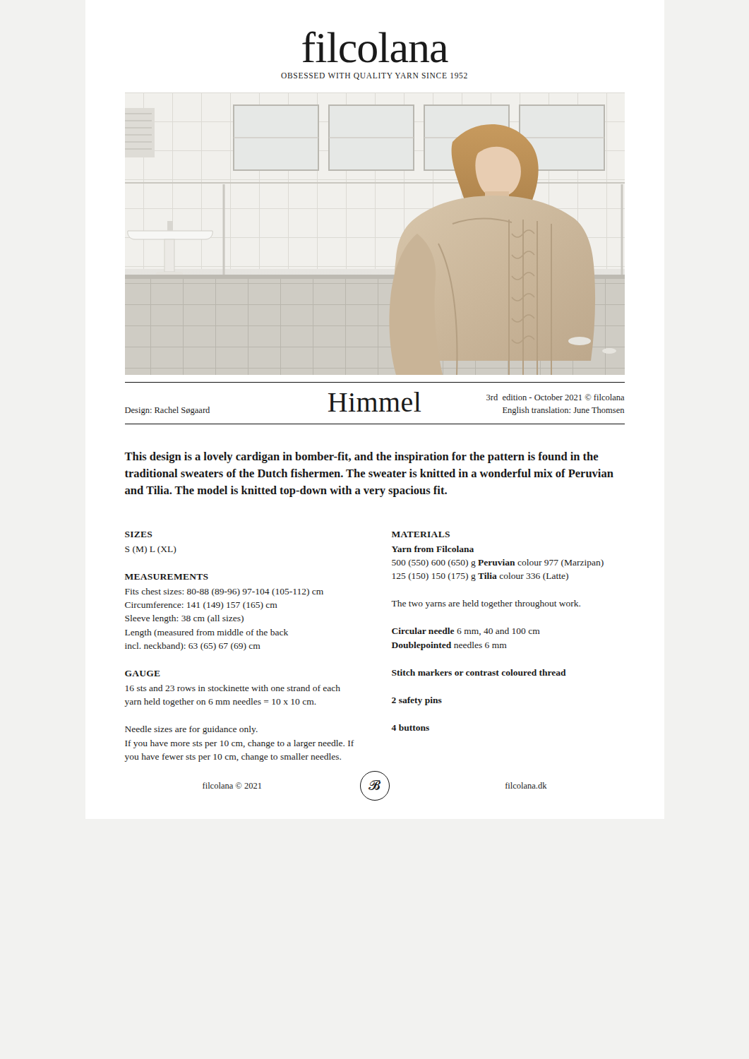filcolana
Obsessed with quality yarn since 1952
Design: Rachel Søgaard
Himmel
3rd edition - October 2021 © filcolana
English translation: June Thomsen
This design is a lovely cardigan in bomber-fit, and the inspiration for the pattern is found in the traditional sweaters of the Dutch fishermen. The sweater is knitted in a wonderful mix of Peruvian and Tilia. The model is knitted top-down with a very spacious fit.
Sizes
S (M) L (XL)
Measurements
Fits chest sizes: 80-88 (89-96) 97-104 (105-112) cm
Circumference: 141 (149) 157 (165) cm
Sleeve length: 38 cm (all sizes)
Length (measured from middle of the back
incl. neckband): 63 (65) 67 (69) cm
Gauge
16 sts and 23 rows in stockinette with one strand of each yarn held together on 6 mm needles = 10 x 10 cm.
Needle sizes are for guidance only.
If you have more sts per 10 cm, change to a larger needle. If you have fewer sts per 10 cm, change to smaller needles.
Materials
Yarn from Filcolana
500 (550) 600 (650) g Peruvian colour 977 (Marzipan)
125 (150) 150 (175) g Tilia colour 336 (Latte)
The two yarns are held together throughout work.
Circular needle 6 mm, 40 and 100 cm
Doublepointed needles 6 mm
Stitch markers or contrast coloured thread
2 safety pins
4 buttons
filcolana © 2021
𝓑
filcolana.dk